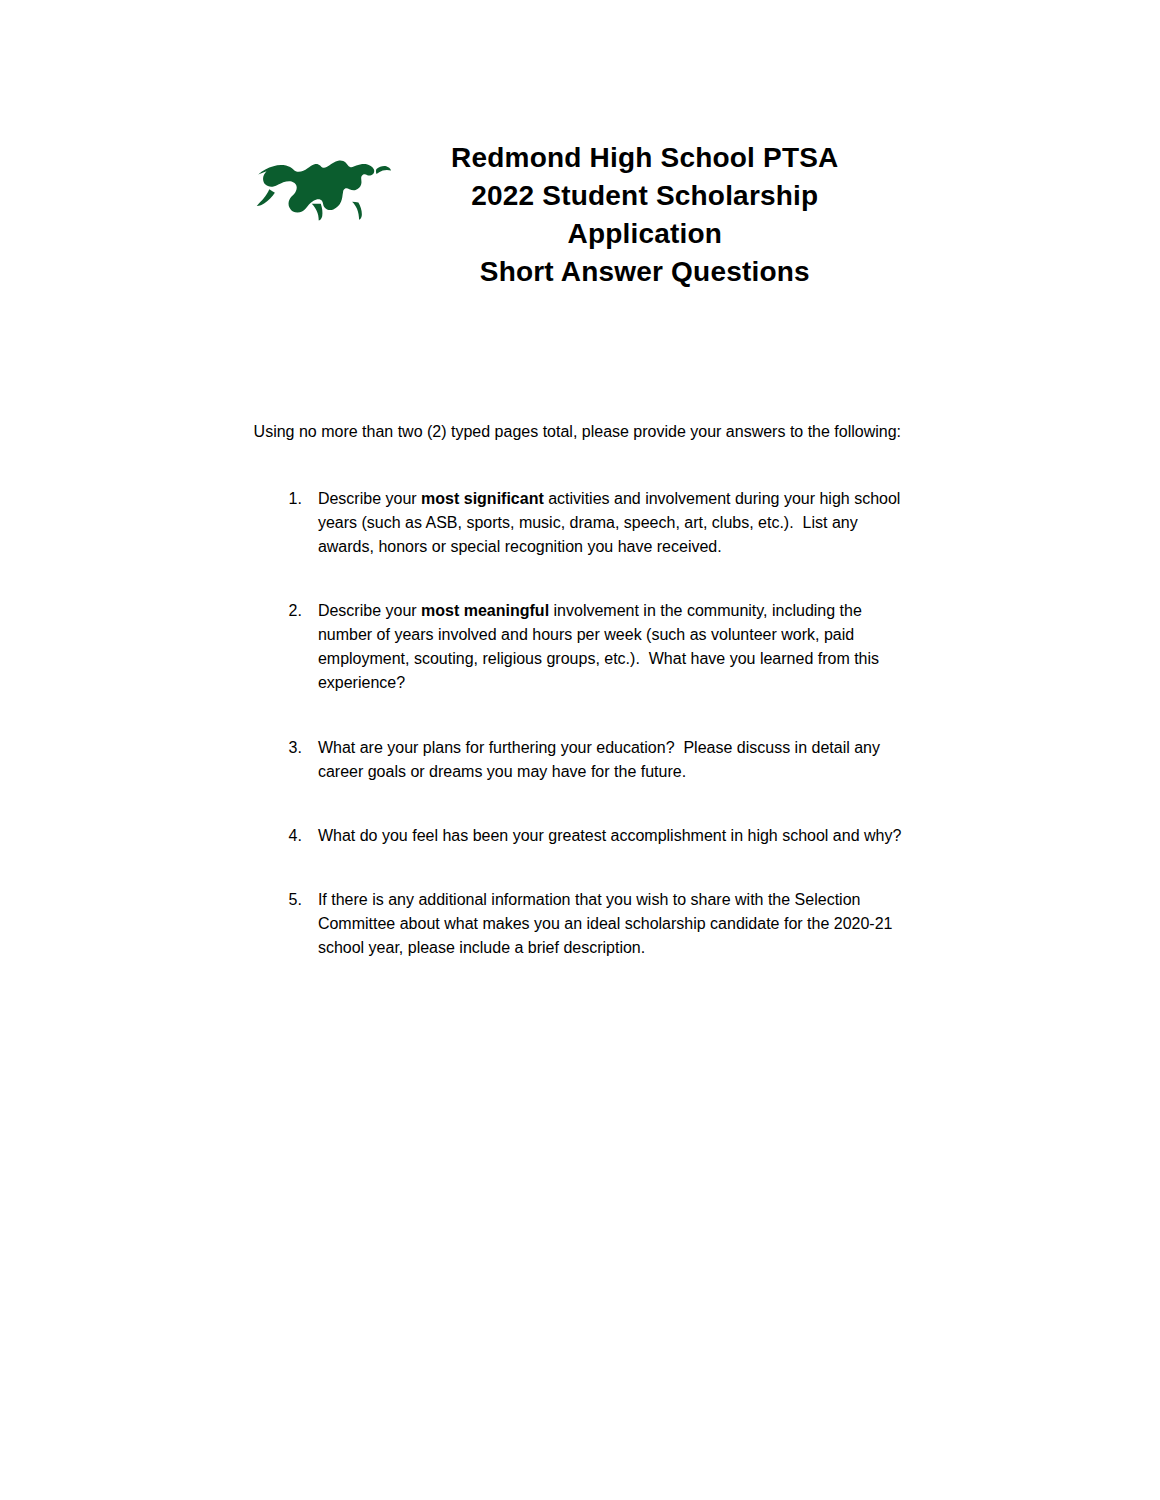Redmond High School PTSA
2022 Student Scholarship Application
Short Answer Questions
Using no more than two (2) typed pages total, please provide your answers to the following:
Describe your most significant activities and involvement during your high school years (such as ASB, sports, music, drama, speech, art, clubs, etc.). List any awards, honors or special recognition you have received.
Describe your most meaningful involvement in the community, including the number of years involved and hours per week (such as volunteer work, paid employment, scouting, religious groups, etc.). What have you learned from this experience?
What are your plans for furthering your education? Please discuss in detail any career goals or dreams you may have for the future.
What do you feel has been your greatest accomplishment in high school and why?
If there is any additional information that you wish to share with the Selection Committee about what makes you an ideal scholarship candidate for the 2020-21 school year, please include a brief description.